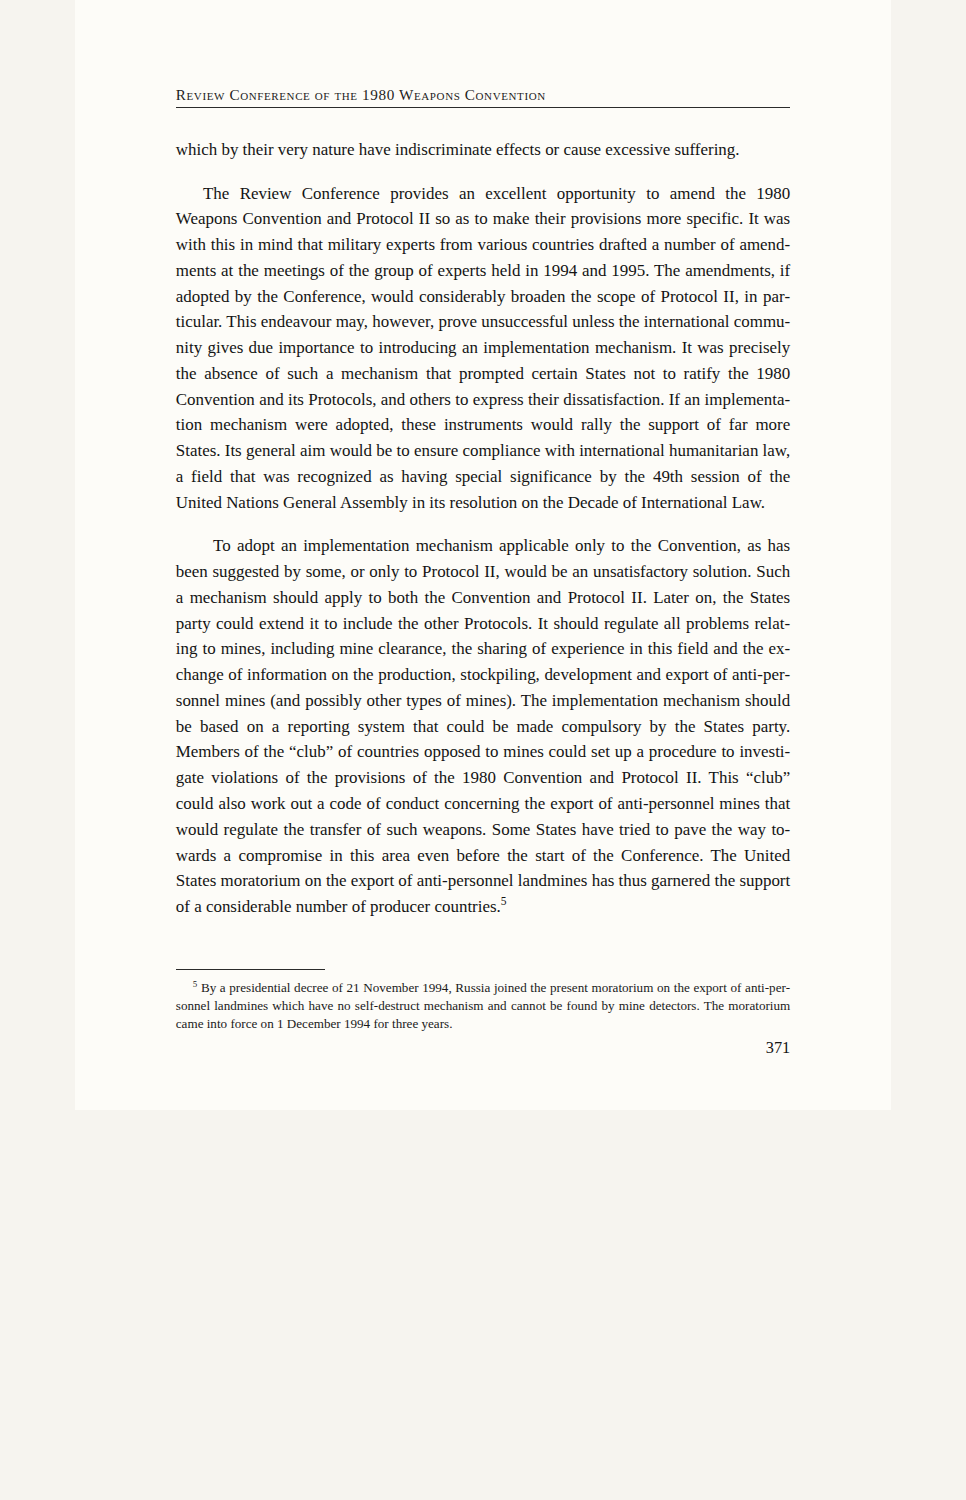Review Conference of the 1980 Weapons Convention
which by their very nature have indiscriminate effects or cause excessive suffering.
The Review Conference provides an excellent opportunity to amend the 1980 Weapons Convention and Protocol II so as to make their provisions more specific. It was with this in mind that military experts from various countries drafted a number of amendments at the meetings of the group of experts held in 1994 and 1995. The amendments, if adopted by the Conference, would considerably broaden the scope of Protocol II, in particular. This endeavour may, however, prove unsuccessful unless the international community gives due importance to introducing an implementation mechanism. It was precisely the absence of such a mechanism that prompted certain States not to ratify the 1980 Convention and its Protocols, and others to express their dissatisfaction. If an implementation mechanism were adopted, these instruments would rally the support of far more States. Its general aim would be to ensure compliance with international humanitarian law, a field that was recognized as having special significance by the 49th session of the United Nations General Assembly in its resolution on the Decade of International Law.
To adopt an implementation mechanism applicable only to the Convention, as has been suggested by some, or only to Protocol II, would be an unsatisfactory solution. Such a mechanism should apply to both the Convention and Protocol II. Later on, the States party could extend it to include the other Protocols. It should regulate all problems relating to mines, including mine clearance, the sharing of experience in this field and the exchange of information on the production, stockpiling, development and export of anti-personnel mines (and possibly other types of mines). The implementation mechanism should be based on a reporting system that could be made compulsory by the States party. Members of the “club” of countries opposed to mines could set up a procedure to investigate violations of the provisions of the 1980 Convention and Protocol II. This “club” could also work out a code of conduct concerning the export of anti-personnel mines that would regulate the transfer of such weapons. Some States have tried to pave the way towards a compromise in this area even before the start of the Conference. The United States moratorium on the export of anti-personnel landmines has thus garnered the support of a considerable number of producer countries.5
5 By a presidential decree of 21 November 1994, Russia joined the present moratorium on the export of anti-personnel landmines which have no self-destruct mechanism and cannot be found by mine detectors. The moratorium came into force on 1 December 1994 for three years.
371